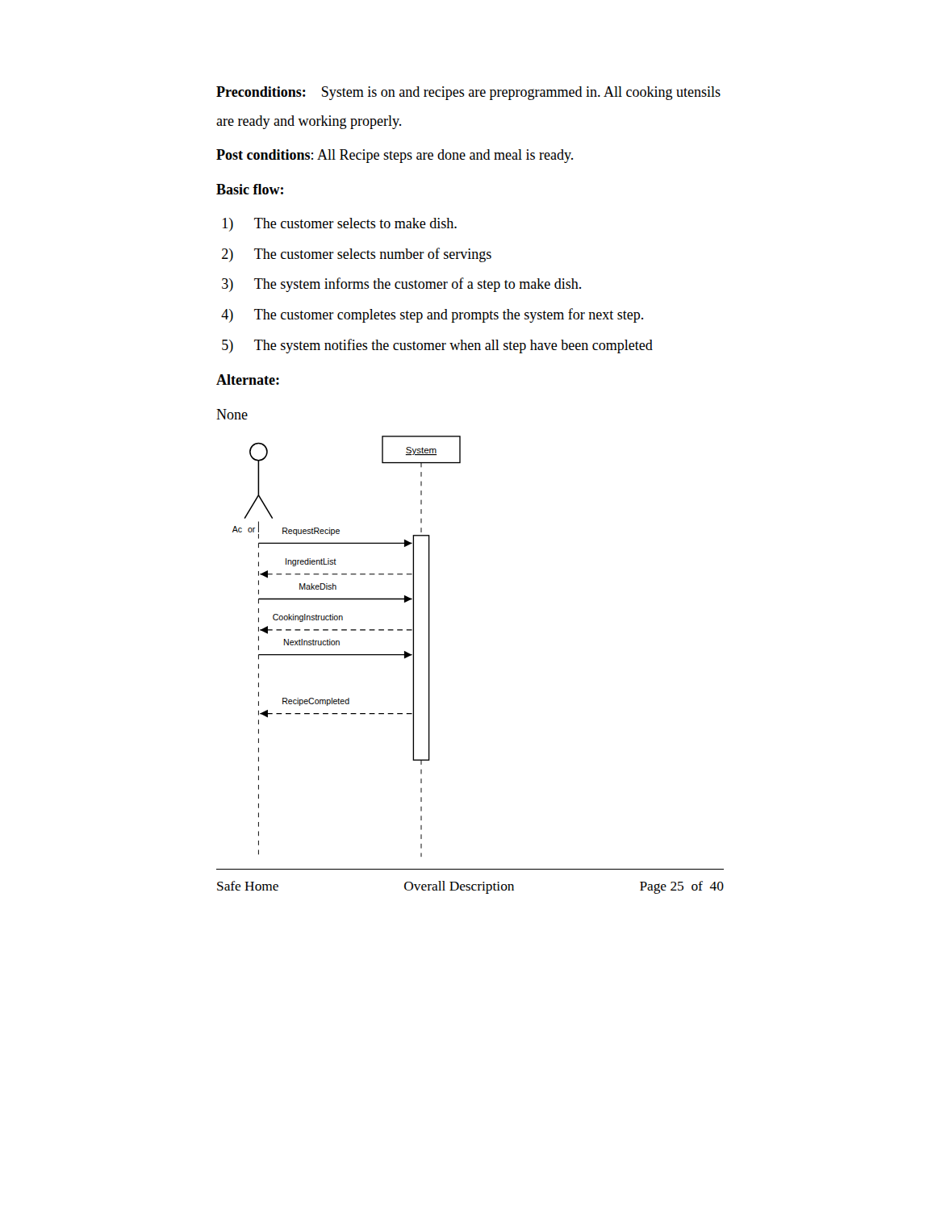Preconditions: System is on and recipes are preprogrammed in. All cooking utensils are ready and working properly.
Post conditions: All Recipe steps are done and meal is ready.
Basic flow:
The customer selects to make dish.
The customer selects number of servings
The system informs the customer of a step to make dish.
The customer completes step and prompts the system for next step.
The system notifies the customer when all step have been completed
Alternate:
None
Ac or System RequestRecipe IngredientList MakeDish CookingInstruction NextInstruction RecipeCompleted
Safe Home
Overall Description
Page 25 of 40